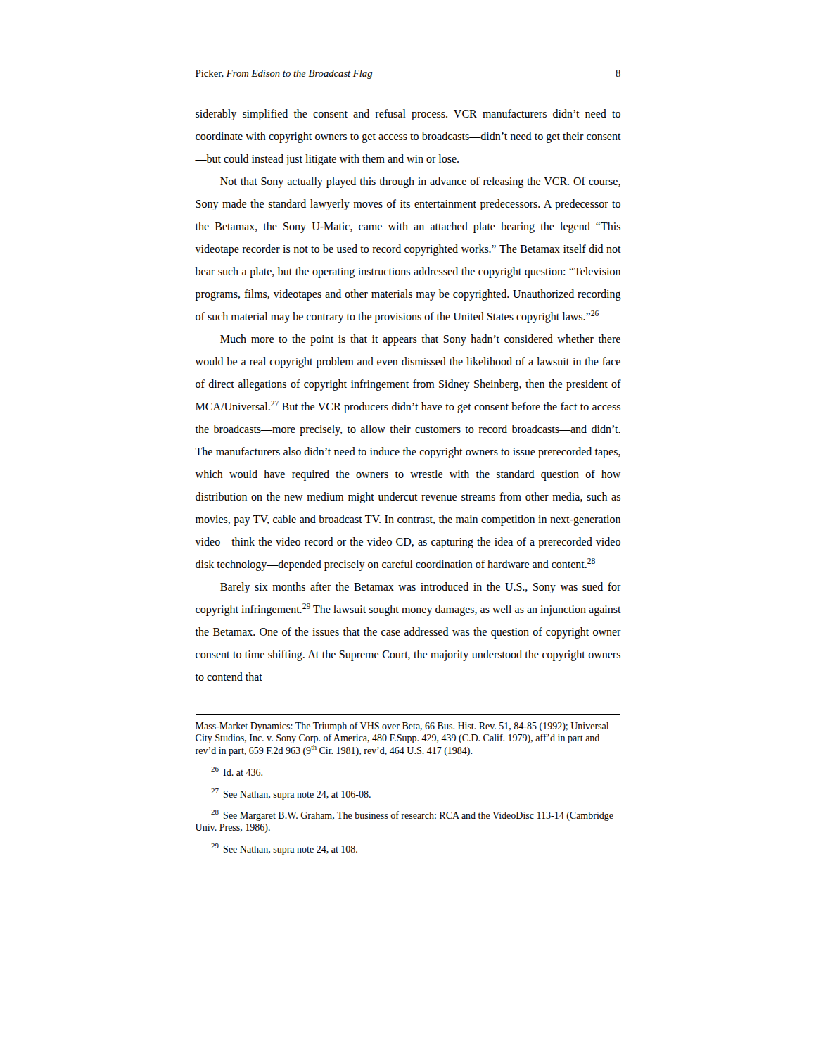Picker, From Edison to the Broadcast Flag
8
siderably simplified the consent and refusal process. VCR manufacturers didn’t need to coordinate with copyright owners to get access to broadcasts—didn’t need to get their consent—but could instead just litigate with them and win or lose.
Not that Sony actually played this through in advance of releasing the VCR. Of course, Sony made the standard lawyerly moves of its entertainment predecessors. A predecessor to the Betamax, the Sony U-Matic, came with an attached plate bearing the legend “This videotape recorder is not to be used to record copyrighted works.” The Betamax itself did not bear such a plate, but the operating instructions addressed the copyright question: “Television programs, films, videotapes and other materials may be copyrighted. Unauthorized recording of such material may be contrary to the provisions of the United States copyright laws.”26
Much more to the point is that it appears that Sony hadn’t considered whether there would be a real copyright problem and even dismissed the likelihood of a lawsuit in the face of direct allegations of copyright infringement from Sidney Sheinberg, then the president of MCA/Universal.27 But the VCR producers didn’t have to get consent before the fact to access the broadcasts—more precisely, to allow their customers to record broadcasts—and didn’t. The manufacturers also didn’t need to induce the copyright owners to issue prerecorded tapes, which would have required the owners to wrestle with the standard question of how distribution on the new medium might undercut revenue streams from other media, such as movies, pay TV, cable and broadcast TV. In contrast, the main competition in next-generation video—think the video record or the video CD, as capturing the idea of a prerecorded video disk technology—depended precisely on careful coordination of hardware and content.28
Barely six months after the Betamax was introduced in the U.S., Sony was sued for copyright infringement.29 The lawsuit sought money damages, as well as an injunction against the Betamax. One of the issues that the case addressed was the question of copyright owner consent to time shifting. At the Supreme Court, the majority understood the copyright owners to contend that
Mass-Market Dynamics: The Triumph of VHS over Beta, 66 Bus. Hist. Rev. 51, 84-85 (1992); Universal City Studios, Inc. v. Sony Corp. of America, 480 F.Supp. 429, 439 (C.D. Calif. 1979), aff’d in part and rev’d in part, 659 F.2d 963 (9th Cir. 1981), rev’d, 464 U.S. 417 (1984).
26 Id. at 436.
27 See Nathan, supra note 24, at 106-08.
28 See Margaret B.W. Graham, The business of research: RCA and the VideoDisc 113-14 (Cambridge Univ. Press, 1986).
29 See Nathan, supra note 24, at 108.